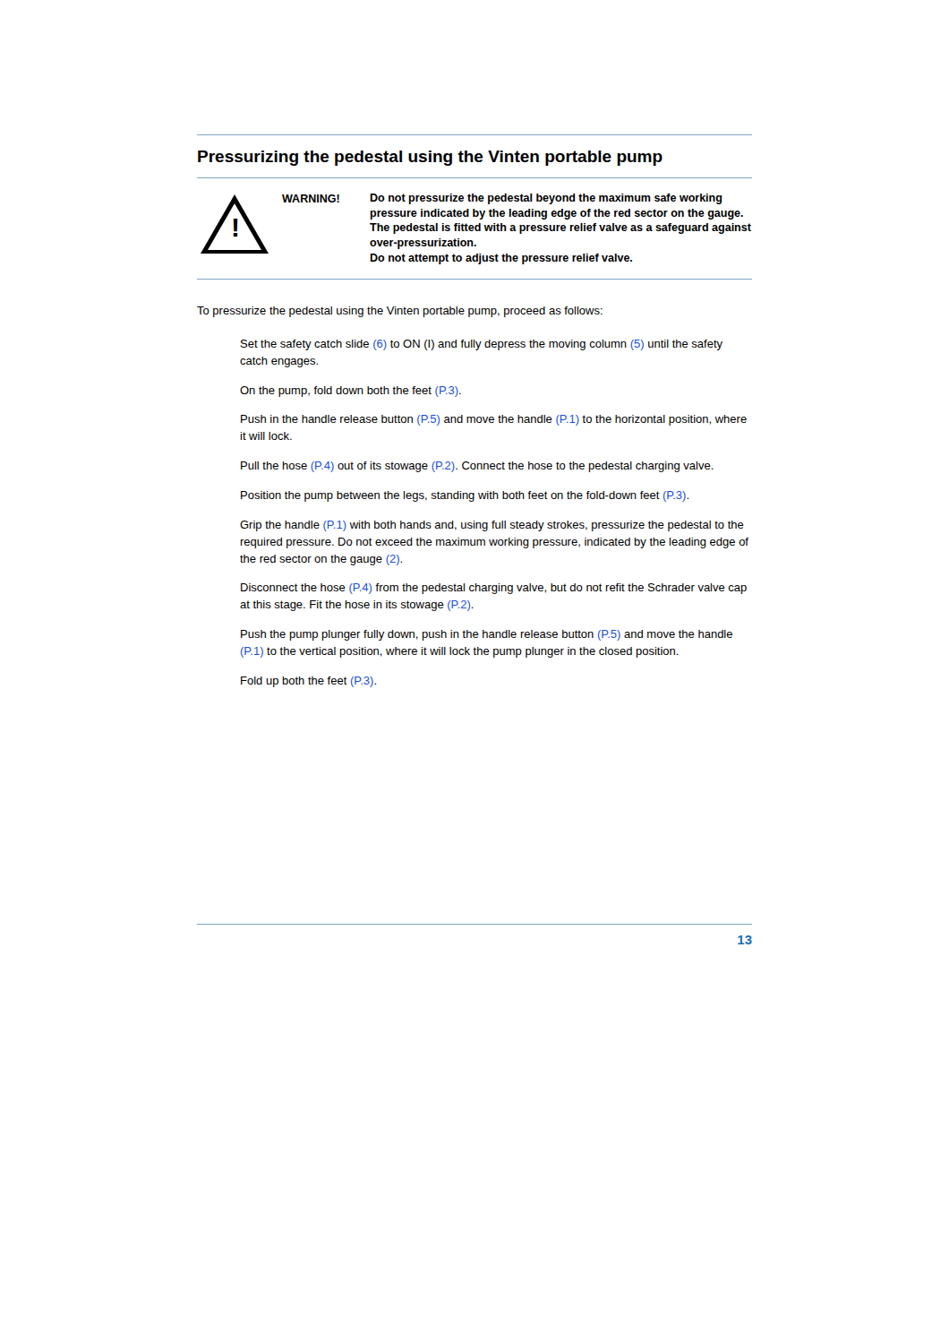Pressurizing the pedestal using the Vinten portable pump
!
WARNING!
Do not pressurize the pedestal beyond the maximum safe working pressure indicated by the leading edge of the red sector on the gauge. The pedestal is fitted with a pressure relief valve as a safeguard against over-pressurization.
Do not attempt to adjust the pressure relief valve.
To pressurize the pedestal using the Vinten portable pump, proceed as follows:
Set the safety catch slide (6) to ON (I) and fully depress the moving column (5) until the safety catch engages.
On the pump, fold down both the feet (P.3).
Push in the handle release button (P.5) and move the handle (P.1) to the horizontal position, where it will lock.
Pull the hose (P.4) out of its stowage (P.2). Connect the hose to the pedestal charging valve.
Position the pump between the legs, standing with both feet on the fold-down feet (P.3).
Grip the handle (P.1) with both hands and, using full steady strokes, pressurize the pedestal to the required pressure. Do not exceed the maximum working pressure, indicated by the leading edge of the red sector on the gauge (2).
Disconnect the hose (P.4) from the pedestal charging valve, but do not refit the Schrader valve cap at this stage. Fit the hose in its stowage (P.2).
Push the pump plunger fully down, push in the handle release button (P.5) and move the handle (P.1) to the vertical position, where it will lock the pump plunger in the closed position.
Fold up both the feet (P.3).
13